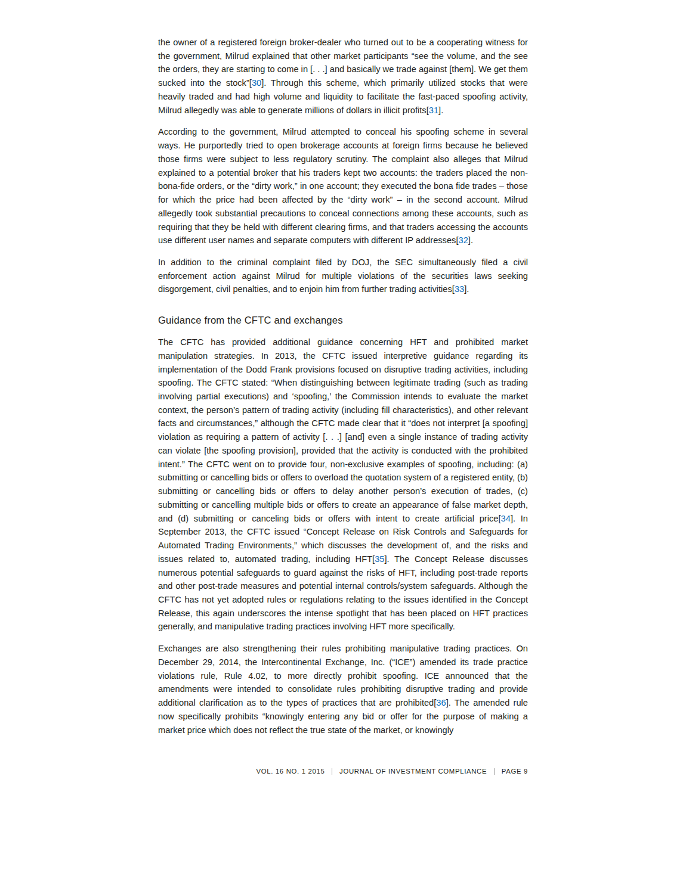the owner of a registered foreign broker-dealer who turned out to be a cooperating witness for the government, Milrud explained that other market participants “see the volume, and the see the orders, they are starting to come in [. . .] and basically we trade against [them]. We get them sucked into the stock”[30]. Through this scheme, which primarily utilized stocks that were heavily traded and had high volume and liquidity to facilitate the fast-paced spoofing activity, Milrud allegedly was able to generate millions of dollars in illicit profits[31].
According to the government, Milrud attempted to conceal his spoofing scheme in several ways. He purportedly tried to open brokerage accounts at foreign firms because he believed those firms were subject to less regulatory scrutiny. The complaint also alleges that Milrud explained to a potential broker that his traders kept two accounts: the traders placed the non-bona-fide orders, or the “dirty work,” in one account; they executed the bona fide trades – those for which the price had been affected by the “dirty work” – in the second account. Milrud allegedly took substantial precautions to conceal connections among these accounts, such as requiring that they be held with different clearing firms, and that traders accessing the accounts use different user names and separate computers with different IP addresses[32].
In addition to the criminal complaint filed by DOJ, the SEC simultaneously filed a civil enforcement action against Milrud for multiple violations of the securities laws seeking disgorgement, civil penalties, and to enjoin him from further trading activities[33].
Guidance from the CFTC and exchanges
The CFTC has provided additional guidance concerning HFT and prohibited market manipulation strategies. In 2013, the CFTC issued interpretive guidance regarding its implementation of the Dodd Frank provisions focused on disruptive trading activities, including spoofing. The CFTC stated: “When distinguishing between legitimate trading (such as trading involving partial executions) and ‘spoofing,’ the Commission intends to evaluate the market context, the person’s pattern of trading activity (including fill characteristics), and other relevant facts and circumstances,” although the CFTC made clear that it “does not interpret [a spoofing] violation as requiring a pattern of activity [. . .] [and] even a single instance of trading activity can violate [the spoofing provision], provided that the activity is conducted with the prohibited intent.” The CFTC went on to provide four, non-exclusive examples of spoofing, including: (a) submitting or cancelling bids or offers to overload the quotation system of a registered entity, (b) submitting or cancelling bids or offers to delay another person’s execution of trades, (c) submitting or cancelling multiple bids or offers to create an appearance of false market depth, and (d) submitting or canceling bids or offers with intent to create artificial price[34]. In September 2013, the CFTC issued “Concept Release on Risk Controls and Safeguards for Automated Trading Environments,” which discusses the development of, and the risks and issues related to, automated trading, including HFT[35]. The Concept Release discusses numerous potential safeguards to guard against the risks of HFT, including post-trade reports and other post-trade measures and potential internal controls/system safeguards. Although the CFTC has not yet adopted rules or regulations relating to the issues identified in the Concept Release, this again underscores the intense spotlight that has been placed on HFT practices generally, and manipulative trading practices involving HFT more specifically.
Exchanges are also strengthening their rules prohibiting manipulative trading practices. On December 29, 2014, the Intercontinental Exchange, Inc. (“ICE”) amended its trade practice violations rule, Rule 4.02, to more directly prohibit spoofing. ICE announced that the amendments were intended to consolidate rules prohibiting disruptive trading and provide additional clarification as to the types of practices that are prohibited[36]. The amended rule now specifically prohibits “knowingly entering any bid or offer for the purpose of making a market price which does not reflect the true state of the market, or knowingly
VOL. 16 NO. 1 2015 JOURNAL OF INVESTMENT COMPLIANCE PAGE 9